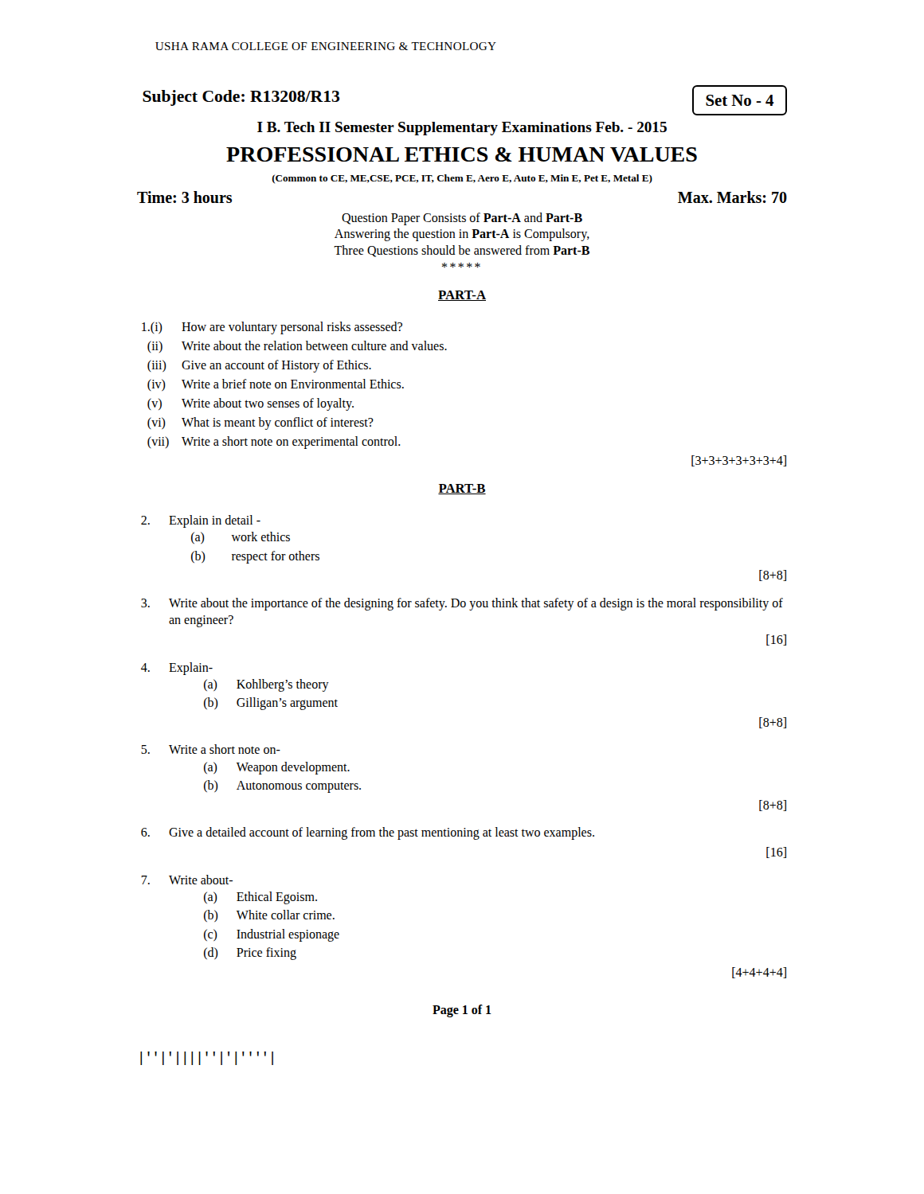USHA RAMA COLLEGE OF ENGINEERING & TECHNOLOGY
Subject Code: R13208/R13
Set No - 4
I B. Tech II Semester Supplementary Examinations Feb. - 2015
PROFESSIONAL ETHICS & HUMAN VALUES
(Common to CE, ME,CSE, PCE, IT, Chem E, Aero E, Auto E, Min E, Pet E, Metal E)
Time: 3 hours Max. Marks: 70
Question Paper Consists of Part-A and Part-B
Answering the question in Part-A is Compulsory,
Three Questions should be answered from Part-B
*****
PART-A
1.(i)
How are voluntary personal risks assessed?
(ii)
Write about the relation between culture and values.
(iii)
Give an account of History of Ethics.
(iv)
Write a brief note on Environmental Ethics.
(v)
Write about two senses of loyalty.
(vi)
What is meant by conflict of interest?
(vii)
Write a short note on experimental control.
[3+3+3+3+3+3+4]
PART-B
2.
Explain in detail -
(a)
work ethics
(b)
respect for others
[8+8]
3.
Write about the importance of the designing for safety. Do you think that safety of a design is the moral responsibility of an engineer?
[16]
4.
Explain-
(a)
Kohlberg’s theory
(b)
Gilligan’s argument
[8+8]
5.
Write a short note on-
(a)
Weapon development.
(b)
Autonomous computers.
[8+8]
6.
Give a detailed account of learning from the past mentioning at least two examples.
[16]
7.
Write about-
(a)
Ethical Egoism.
(b)
White collar crime.
(c)
Industrial espionage
(d)
Price fixing
[4+4+4+4]
Page 1 of 1
|''|'||||''|'|''''|